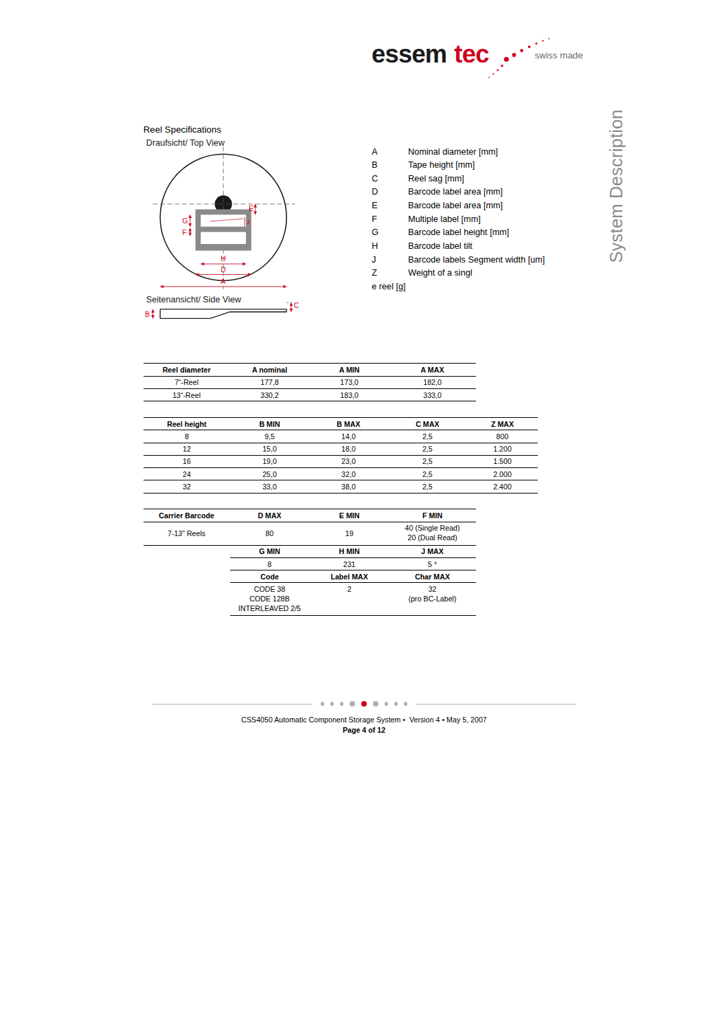essem tec swiss made
System Description
Reel Specifications
Draufsicht/ Top View E J G F H D A Seitenansicht/ Side View B C
ANominal diameter [mm]
BTape height [mm]
CReel sag [mm]
DBarcode label area [mm]
EBarcode label area [mm]
FMultiple label [mm]
GBarcode label height [mm]
HBarcode label tilt
JBarcode labels Segment width [um]
ZWeight of a singl
e reel [g]
| Reel diameter | A nominal | A MIN | A MAX |
| --- | --- | --- | --- |
| 7“-Reel | 177,8 | 173,0 | 182,0 |
| 13“-Reel | 330,2 | 183,0 | 333,0 |
| Reel height | B MIN | B MAX | C MAX | Z MAX |
| --- | --- | --- | --- | --- |
| 8 | 9,5 | 14,0 | 2,5 | 800 |
| 12 | 15,0 | 18,0 | 2,5 | 1.200 |
| 16 | 19,0 | 23,0 | 2,5 | 1.500 |
| 24 | 25,0 | 32,0 | 2,5 | 2.000 |
| 32 | 33,0 | 38,0 | 2,5 | 2.400 |
| Carrier Barcode | D MAX | E MIN | F MIN |
| --- | --- | --- | --- |
| 7-13” Reels | 80 | 19 | 40 (Single Read) 20 (Dual Read) |
| | G MIN | H MIN | J MAX |
| | 8 | 231 | 5 ° |
| | Code | Label MAX | Char MAX |
| | CODE 38 CODE 128B INTERLEAVED 2/5 | 2 | 32 (pro BC-Label) |
CSS4050 Automatic Component Storage System • Version 4 • May 5, 2007
Page 4 of 12